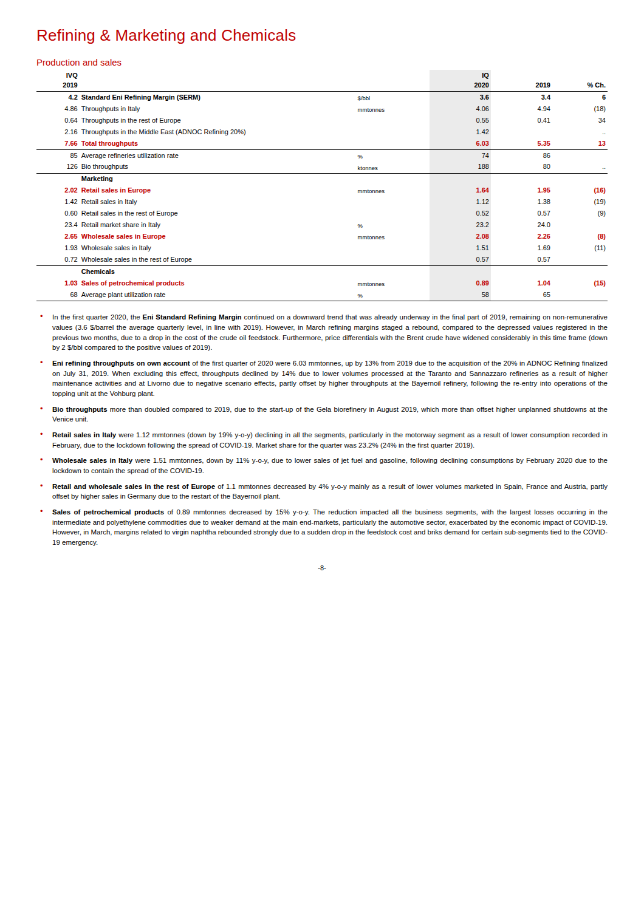Refining & Marketing and Chemicals
Production and sales
| IVQ | | | IQ | | |
| 2019 | | | 2020 | 2019 | % Ch. |
| 4.2 | Standard Eni Refining Margin (SERM) | $/bbl | 3.6 | 3.4 | 6 |
| 4.86 | Throughputs in Italy | mmtonnes | 4.06 | 4.94 | (18) |
| 0.64 | Throughputs in the rest of Europe | | 0.55 | 0.41 | 34 |
| 2.16 | Throughputs in the Middle East (ADNOC Refining 20%) | | 1.42 | | .. |
| 7.66 | Total throughputs | | 6.03 | 5.35 | 13 |
| 85 | Average refineries utilization rate | % | 74 | 86 | |
| 126 | Bio throughputs | ktonnes | 188 | 80 | .. |
| | Marketing | | | | |
| 2.02 | Retail sales in Europe | mmtonnes | 1.64 | 1.95 | (16) |
| 1.42 | Retail sales in Italy | | 1.12 | 1.38 | (19) |
| 0.60 | Retail sales in the rest of Europe | | 0.52 | 0.57 | (9) |
| 23.4 | Retail market share in Italy | % | 23.2 | 24.0 | |
| 2.65 | Wholesale sales in Europe | mmtonnes | 2.08 | 2.26 | (8) |
| 1.93 | Wholesale sales in Italy | | 1.51 | 1.69 | (11) |
| 0.72 | Wholesale sales in the rest of Europe | | 0.57 | 0.57 | |
| | Chemicals | | | | |
| 1.03 | Sales of petrochemical products | mmtonnes | 0.89 | 1.04 | (15) |
| 68 | Average plant utilization rate | % | 58 | 65 | |
In the first quarter 2020, the Eni Standard Refining Margin continued on a downward trend that was already underway in the final part of 2019, remaining on non-remunerative values (3.6 $/barrel the average quarterly level, in line with 2019). However, in March refining margins staged a rebound, compared to the depressed values registered in the previous two months, due to a drop in the cost of the crude oil feedstock. Furthermore, price differentials with the Brent crude have widened considerably in this time frame (down by 2 $/bbl compared to the positive values of 2019).
Eni refining throughputs on own account of the first quarter of 2020 were 6.03 mmtonnes, up by 13% from 2019 due to the acquisition of the 20% in ADNOC Refining finalized on July 31, 2019. When excluding this effect, throughputs declined by 14% due to lower volumes processed at the Taranto and Sannazzaro refineries as a result of higher maintenance activities and at Livorno due to negative scenario effects, partly offset by higher throughputs at the Bayernoil refinery, following the re-entry into operations of the topping unit at the Vohburg plant.
Bio throughputs more than doubled compared to 2019, due to the start-up of the Gela biorefinery in August 2019, which more than offset higher unplanned shutdowns at the Venice unit.
Retail sales in Italy were 1.12 mmtonnes (down by 19% y-o-y) declining in all the segments, particularly in the motorway segment as a result of lower consumption recorded in February, due to the lockdown following the spread of COVID-19. Market share for the quarter was 23.2% (24% in the first quarter 2019).
Wholesale sales in Italy were 1.51 mmtonnes, down by 11% y-o-y, due to lower sales of jet fuel and gasoline, following declining consumptions by February 2020 due to the lockdown to contain the spread of the COVID-19.
Retail and wholesale sales in the rest of Europe of 1.1 mmtonnes decreased by 4% y-o-y mainly as a result of lower volumes marketed in Spain, France and Austria, partly offset by higher sales in Germany due to the restart of the Bayernoil plant.
Sales of petrochemical products of 0.89 mmtonnes decreased by 15% y-o-y. The reduction impacted all the business segments, with the largest losses occurring in the intermediate and polyethylene commodities due to weaker demand at the main end-markets, particularly the automotive sector, exacerbated by the economic impact of COVID-19. However, in March, margins related to virgin naphtha rebounded strongly due to a sudden drop in the feedstock cost and briks demand for certain sub-segments tied to the COVID-19 emergency.
-8-